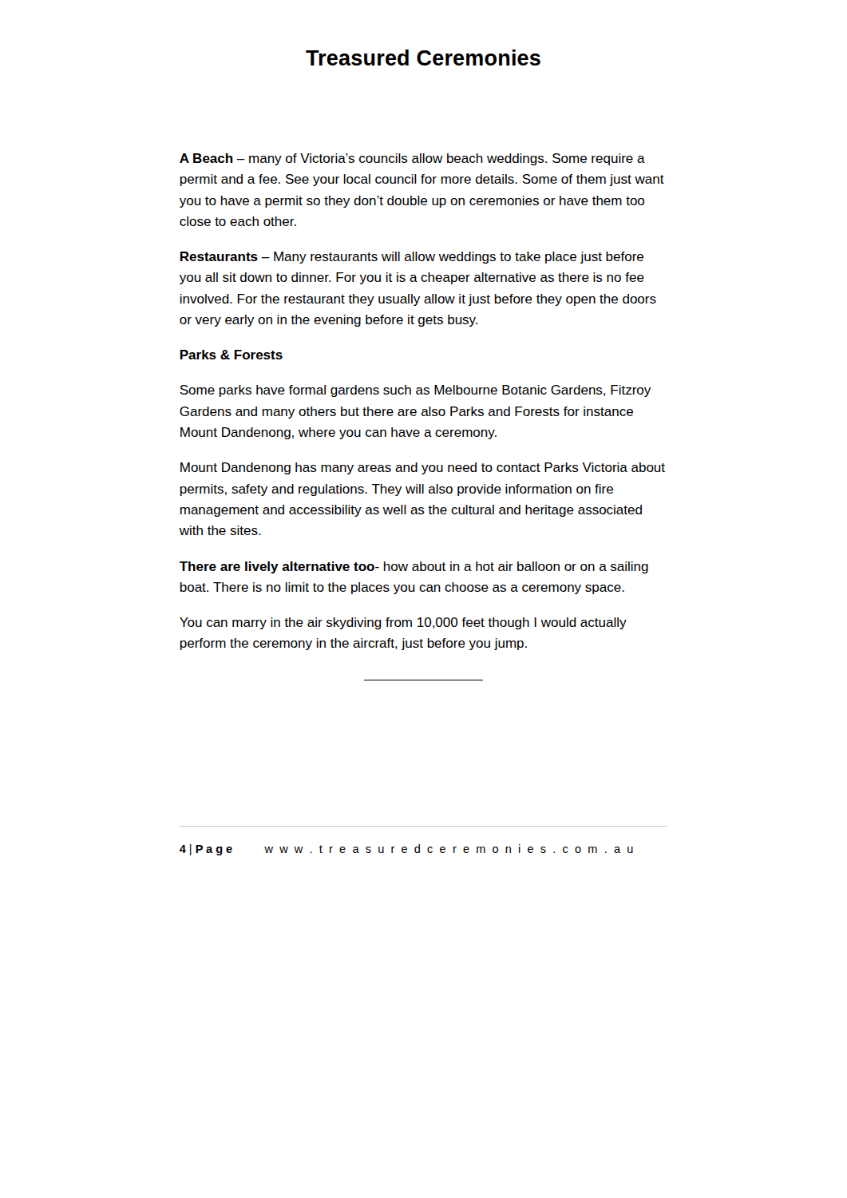Treasured Ceremonies
A Beach – many of Victoria’s councils allow beach weddings. Some require a permit and a fee. See your local council for more details. Some of them just want you to have a permit so they don’t double up on ceremonies or have them too close to each other.
Restaurants – Many restaurants will allow weddings to take place just before you all sit down to dinner. For you it is a cheaper alternative as there is no fee involved. For the restaurant they usually allow it just before they open the doors or very early on in the evening before it gets busy.
Parks & Forests
Some parks have formal gardens such as Melbourne Botanic Gardens, Fitzroy Gardens and many others but there are also Parks and Forests for instance Mount Dandenong, where you can have a ceremony.
Mount Dandenong has many areas and you need to contact Parks Victoria about permits, safety and regulations. They will also provide information on fire management and accessibility as well as the cultural and heritage associated with the sites.
There are lively alternative too- how about in a hot air balloon or on a sailing boat. There is no limit to the places you can choose as a ceremony space.
You can marry in the air skydiving from 10,000 feet though I would actually perform the ceremony in the aircraft, just before you jump.
4 | P a g e
w w w . t r e a s u r e d c e r e m o n i e s . c o m . a u